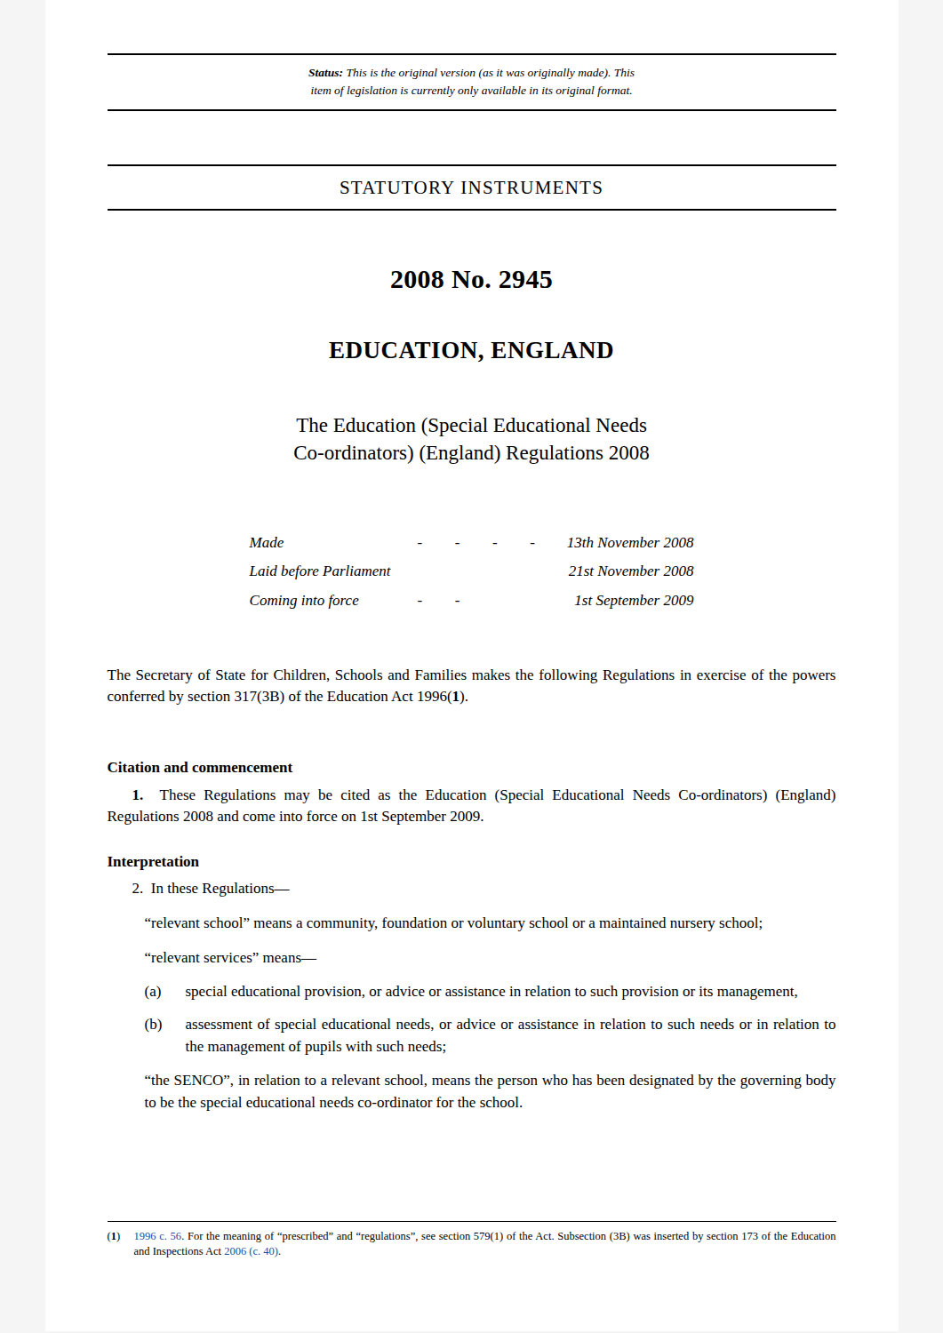Status: This is the original version (as it was originally made). This
item of legislation is currently only available in its original format.
STATUTORY INSTRUMENTS
2008 No. 2945
EDUCATION, ENGLAND
The Education (Special Educational Needs
Co-ordinators) (England) Regulations 2008
| Made | - - - - | 13th November 2008 |
| Laid before Parliament | | 21st November 2008 |
| Coming into force | - - | 1st September 2009 |
The Secretary of State for Children, Schools and Families makes the following Regulations in exercise of the powers conferred by section 317(3B) of the Education Act 1996(1).
Citation and commencement
1. These Regulations may be cited as the Education (Special Educational Needs Co-ordinators) (England) Regulations 2008 and come into force on 1st September 2009.
Interpretation
2. In these Regulations—
“relevant school” means a community, foundation or voluntary school or a maintained nursery school;
“relevant services” means—
(a) special educational provision, or advice or assistance in relation to such provision or its management,
(b) assessment of special educational needs, or advice or assistance in relation to such needs or in relation to the management of pupils with such needs;
“the SENCO”, in relation to a relevant school, means the person who has been designated by the governing body to be the special educational needs co-ordinator for the school.
(1) 1996 c. 56. For the meaning of “prescribed” and “regulations”, see section 579(1) of the Act. Subsection (3B) was inserted by section 173 of the Education and Inspections Act 2006 (c. 40).